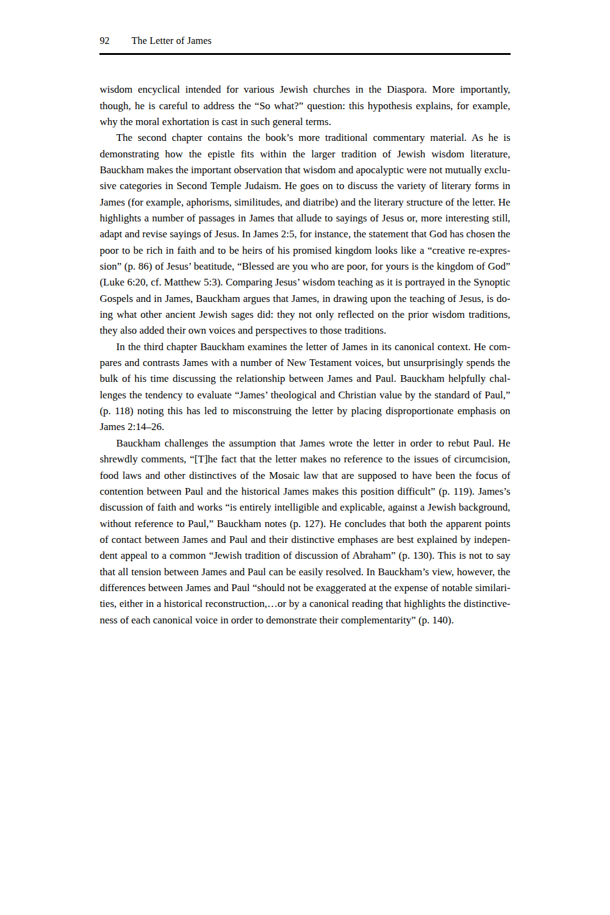92 The Letter of James
wisdom encyclical intended for various Jewish churches in the Diaspora. More importantly, though, he is careful to address the “So what?” question: this hypothesis explains, for example, why the moral exhortation is cast in such general terms.
The second chapter contains the book’s more traditional commentary material. As he is demonstrating how the epistle fits within the larger tradition of Jewish wisdom literature, Bauckham makes the important observation that wisdom and apocalyptic were not mutually exclusive categories in Second Temple Judaism. He goes on to discuss the variety of literary forms in James (for example, aphorisms, similitudes, and diatribe) and the literary structure of the letter. He highlights a number of passages in James that allude to sayings of Jesus or, more interesting still, adapt and revise sayings of Jesus. In James 2:5, for instance, the statement that God has chosen the poor to be rich in faith and to be heirs of his promised kingdom looks like a “creative re-expression” (p. 86) of Jesus’ beatitude, “Blessed are you who are poor, for yours is the kingdom of God” (Luke 6:20, cf. Matthew 5:3). Comparing Jesus’ wisdom teaching as it is portrayed in the Synoptic Gospels and in James, Bauckham argues that James, in drawing upon the teaching of Jesus, is doing what other ancient Jewish sages did: they not only reflected on the prior wisdom traditions, they also added their own voices and perspectives to those traditions.
In the third chapter Bauckham examines the letter of James in its canonical context. He compares and contrasts James with a number of New Testament voices, but unsurprisingly spends the bulk of his time discussing the relationship between James and Paul. Bauckham helpfully challenges the tendency to evaluate “James’ theological and Christian value by the standard of Paul,” (p. 118) noting this has led to misconstruing the letter by placing disproportionate emphasis on James 2:14–26.
Bauckham challenges the assumption that James wrote the letter in order to rebut Paul. He shrewdly comments, “[T]he fact that the letter makes no reference to the issues of circumcision, food laws and other distinctives of the Mosaic law that are supposed to have been the focus of contention between Paul and the historical James makes this position difficult” (p. 119). James’s discussion of faith and works “is entirely intelligible and explicable, against a Jewish background, without reference to Paul,” Bauckham notes (p. 127). He concludes that both the apparent points of contact between James and Paul and their distinctive emphases are best explained by independent appeal to a common “Jewish tradition of discussion of Abraham” (p. 130). This is not to say that all tension between James and Paul can be easily resolved. In Bauckham’s view, however, the differences between James and Paul “should not be exaggerated at the expense of notable similarities, either in a historical reconstruction,…or by a canonical reading that highlights the distinctiveness of each canonical voice in order to demonstrate their complementarity” (p. 140).